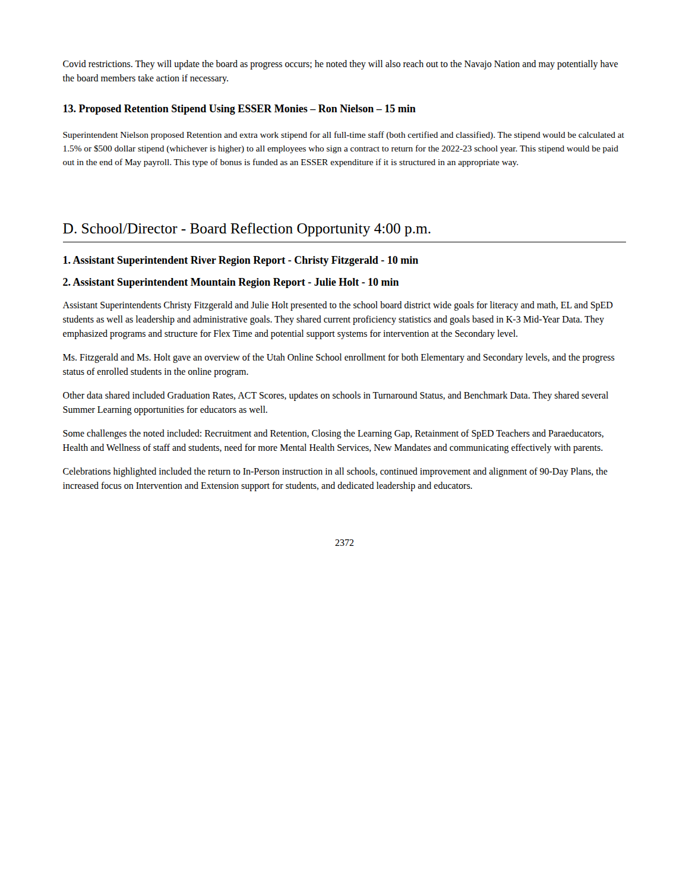Covid restrictions. They will update the board as progress occurs; he noted they will also reach out to the Navajo Nation and may potentially have the board members take action if necessary.
13. Proposed Retention Stipend Using ESSER Monies – Ron Nielson – 15 min
Superintendent Nielson proposed Retention and extra work stipend for all full-time staff (both certified and classified). The stipend would be calculated at 1.5% or $500 dollar stipend (whichever is higher) to all employees who sign a contract to return for the 2022-23 school year. This stipend would be paid out in the end of May payroll. This type of bonus is funded as an ESSER expenditure if it is structured in an appropriate way.
D. School/Director - Board Reflection Opportunity 4:00 p.m.
1. Assistant Superintendent River Region Report - Christy Fitzgerald - 10 min
2. Assistant Superintendent Mountain Region Report - Julie Holt - 10 min
Assistant Superintendents Christy Fitzgerald and Julie Holt presented to the school board district wide goals for literacy and math, EL and SpED students as well as leadership and administrative goals. They shared current proficiency statistics and goals based in K-3 Mid-Year Data. They emphasized programs and structure for Flex Time and potential support systems for intervention at the Secondary level.
Ms. Fitzgerald and Ms. Holt gave an overview of the Utah Online School enrollment for both Elementary and Secondary levels, and the progress status of enrolled students in the online program.
Other data shared included Graduation Rates, ACT Scores, updates on schools in Turnaround Status, and Benchmark Data. They shared several Summer Learning opportunities for educators as well.
Some challenges the noted included: Recruitment and Retention, Closing the Learning Gap, Retainment of SpED Teachers and Paraeducators, Health and Wellness of staff and students, need for more Mental Health Services, New Mandates and communicating effectively with parents.
Celebrations highlighted included the return to In-Person instruction in all schools, continued improvement and alignment of 90-Day Plans, the increased focus on Intervention and Extension support for students, and dedicated leadership and educators.
2372